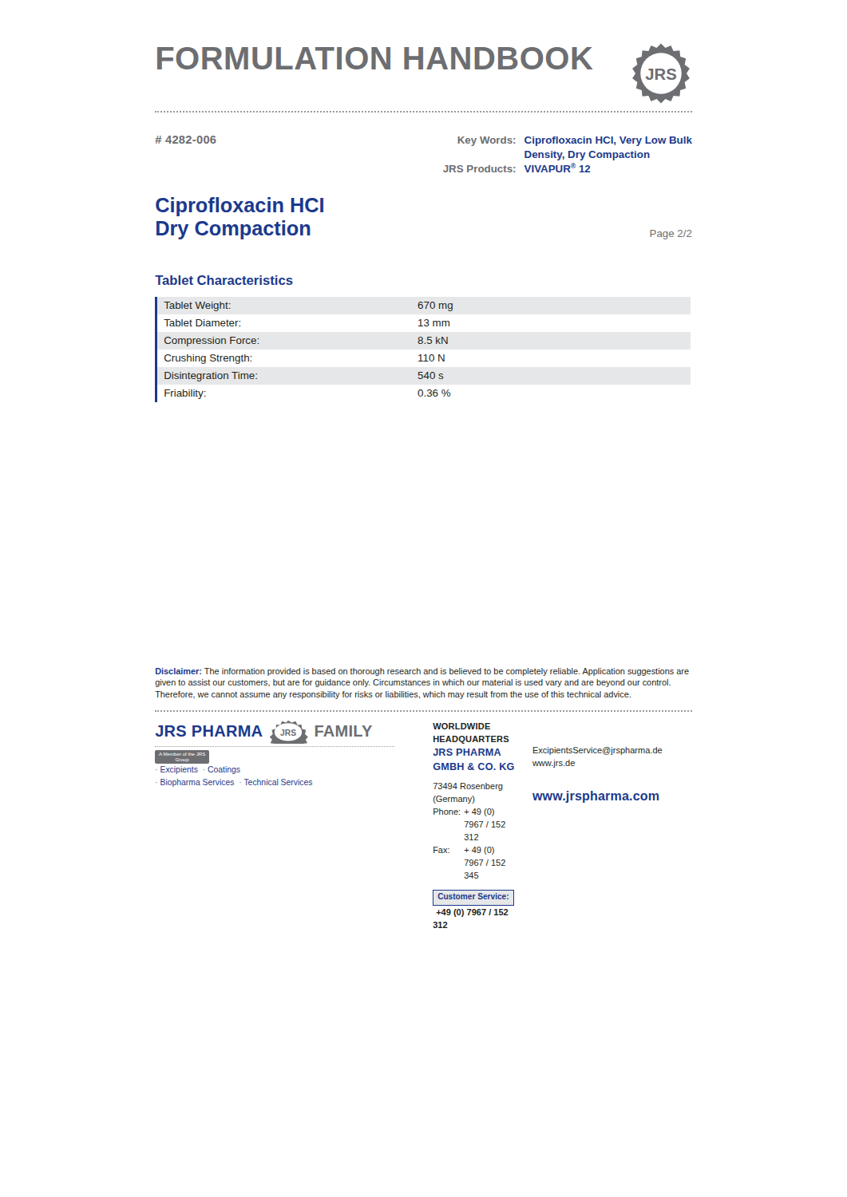FORMULATION HANDBOOK
JRS
# 4282-006
Key Words:
JRS Products:
Ciprofloxacin HCI, Very Low Bulk Density, Dry Compaction VIVAPUR® 12
Ciprofloxacin HCI
Dry Compaction
Page 2/2
Tablet Characteristics
| Tablet Weight: | 670 mg |
| Tablet Diameter: | 13 mm |
| Compression Force: | 8.5 kN |
| Crushing Strength: | 110 N |
| Disintegration Time: | 540 s |
| Friability: | 0.36 % |
Disclaimer: The information provided is based on thorough research and is believed to be completely reliable. Application suggestions are given to assist our customers, but are for guidance only. Circumstances in which our material is used vary and are beyond our control. Therefore, we cannot assume any responsibility for risks or liabilities, which may result from the use of this technical advice.
JRS PHARMA JRS FAMILY
A Member of the JRS Group
· Excipients · Coatings
· Biopharma Services · Technical Services
WORLDWIDE HEADQUARTERS
JRS PHARMA GMBH & CO. KG
73494 Rosenberg (Germany)
| Phone: | + 49 (0) 7967 / 152 312 |
| Fax: | + 49 (0) 7967 / 152 345 |
Customer Service: +49 (0) 7967 / 152 312
ExcipientsService@jrspharma.de
www.jrs.de
www.jrspharma.com